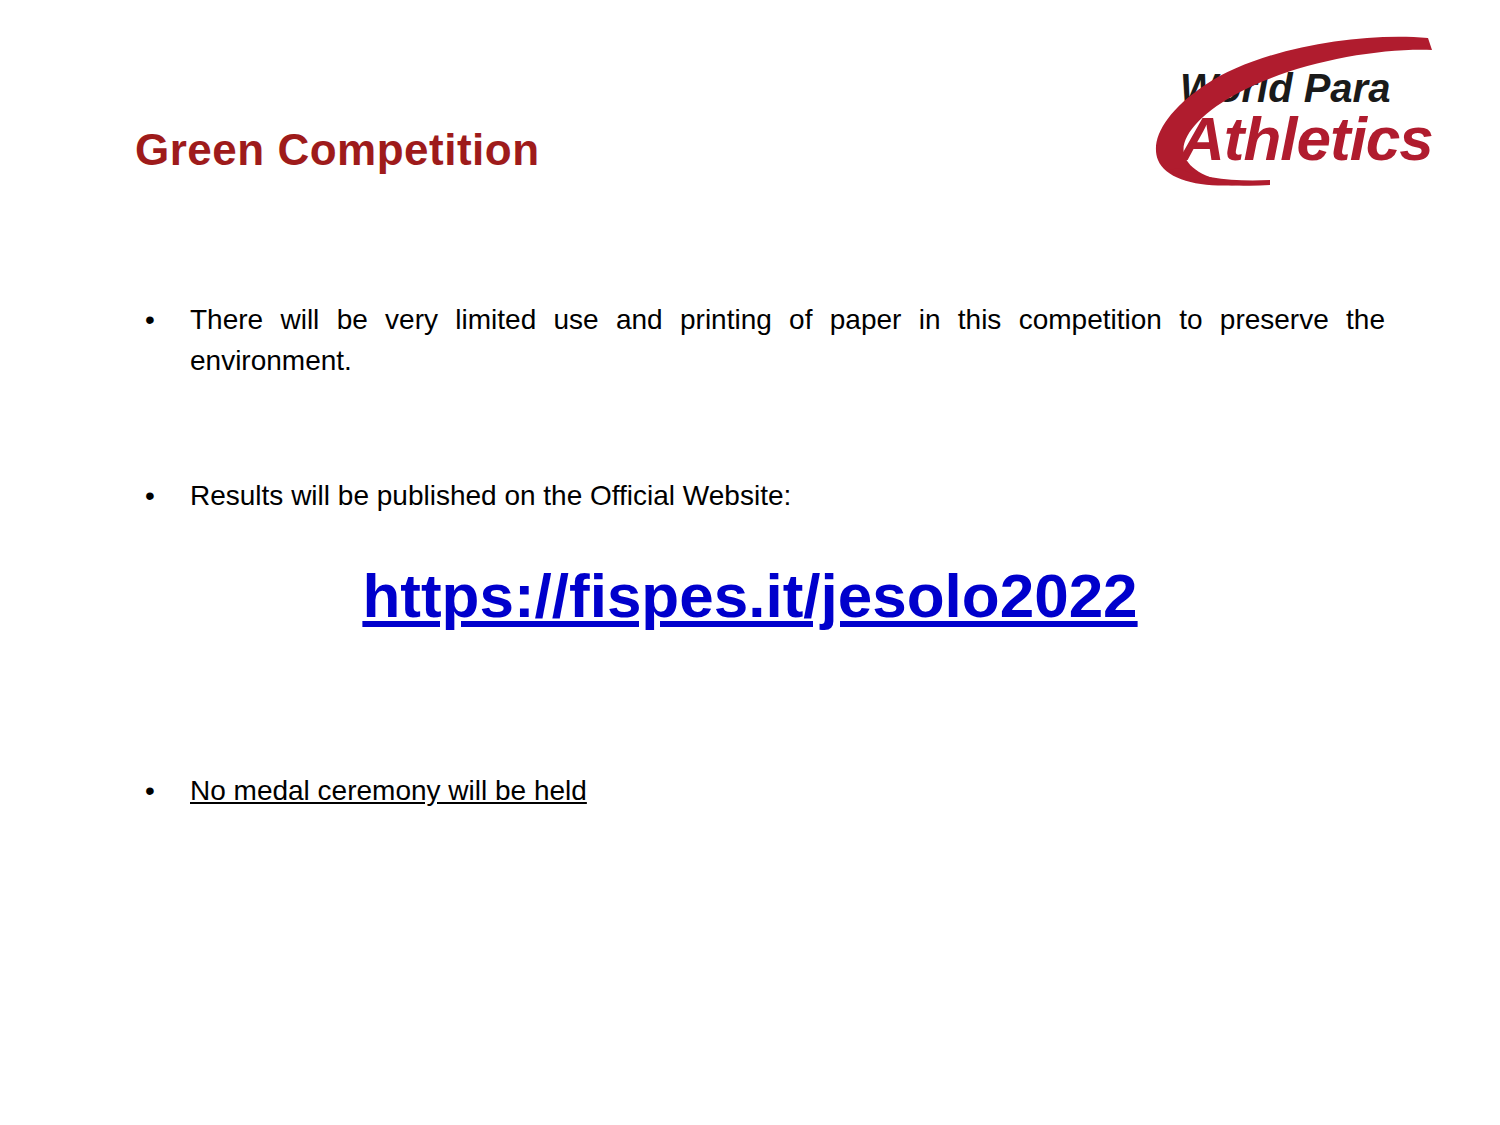World Para Athletics
Green Competition
There will be very limited use and printing of paper in this competition to preserve the environment.
Results will be published on the Official Website:
https://fispes.it/jesolo2022
No medal ceremony will be held